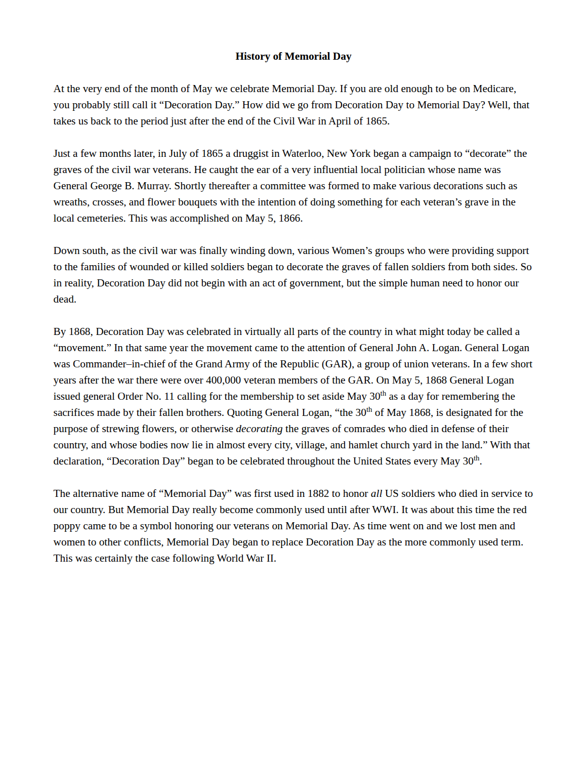History of Memorial Day
At the very end of the month of May we celebrate Memorial Day. If you are old enough to be on Medicare, you probably still call it “Decoration Day.” How did we go from Decoration Day to Memorial Day? Well, that takes us back to the period just after the end of the Civil War in April of 1865.
Just a few months later, in July of 1865 a druggist in Waterloo, New York began a campaign to “decorate” the graves of the civil war veterans. He caught the ear of a very influential local politician whose name was General George B. Murray. Shortly thereafter a committee was formed to make various decorations such as wreaths, crosses, and flower bouquets with the intention of doing something for each veteran’s grave in the local cemeteries. This was accomplished on May 5, 1866.
Down south, as the civil war was finally winding down, various Women’s groups who were providing support to the families of wounded or killed soldiers began to decorate the graves of fallen soldiers from both sides. So in reality, Decoration Day did not begin with an act of government, but the simple human need to honor our dead.
By 1868, Decoration Day was celebrated in virtually all parts of the country in what might today be called a “movement.” In that same year the movement came to the attention of General John A. Logan. General Logan was Commander–in-chief of the Grand Army of the Republic (GAR), a group of union veterans. In a few short years after the war there were over 400,000 veteran members of the GAR. On May 5, 1868 General Logan issued general Order No. 11 calling for the membership to set aside May 30th as a day for remembering the sacrifices made by their fallen brothers. Quoting General Logan, “the 30th of May 1868, is designated for the purpose of strewing flowers, or otherwise decorating the graves of comrades who died in defense of their country, and whose bodies now lie in almost every city, village, and hamlet church yard in the land.” With that declaration, “Decoration Day” began to be celebrated throughout the United States every May 30th.
The alternative name of “Memorial Day” was first used in 1882 to honor all US soldiers who died in service to our country. But Memorial Day really become commonly used until after WWI. It was about this time the red poppy came to be a symbol honoring our veterans on Memorial Day. As time went on and we lost men and women to other conflicts, Memorial Day began to replace Decoration Day as the more commonly used term. This was certainly the case following World War II.